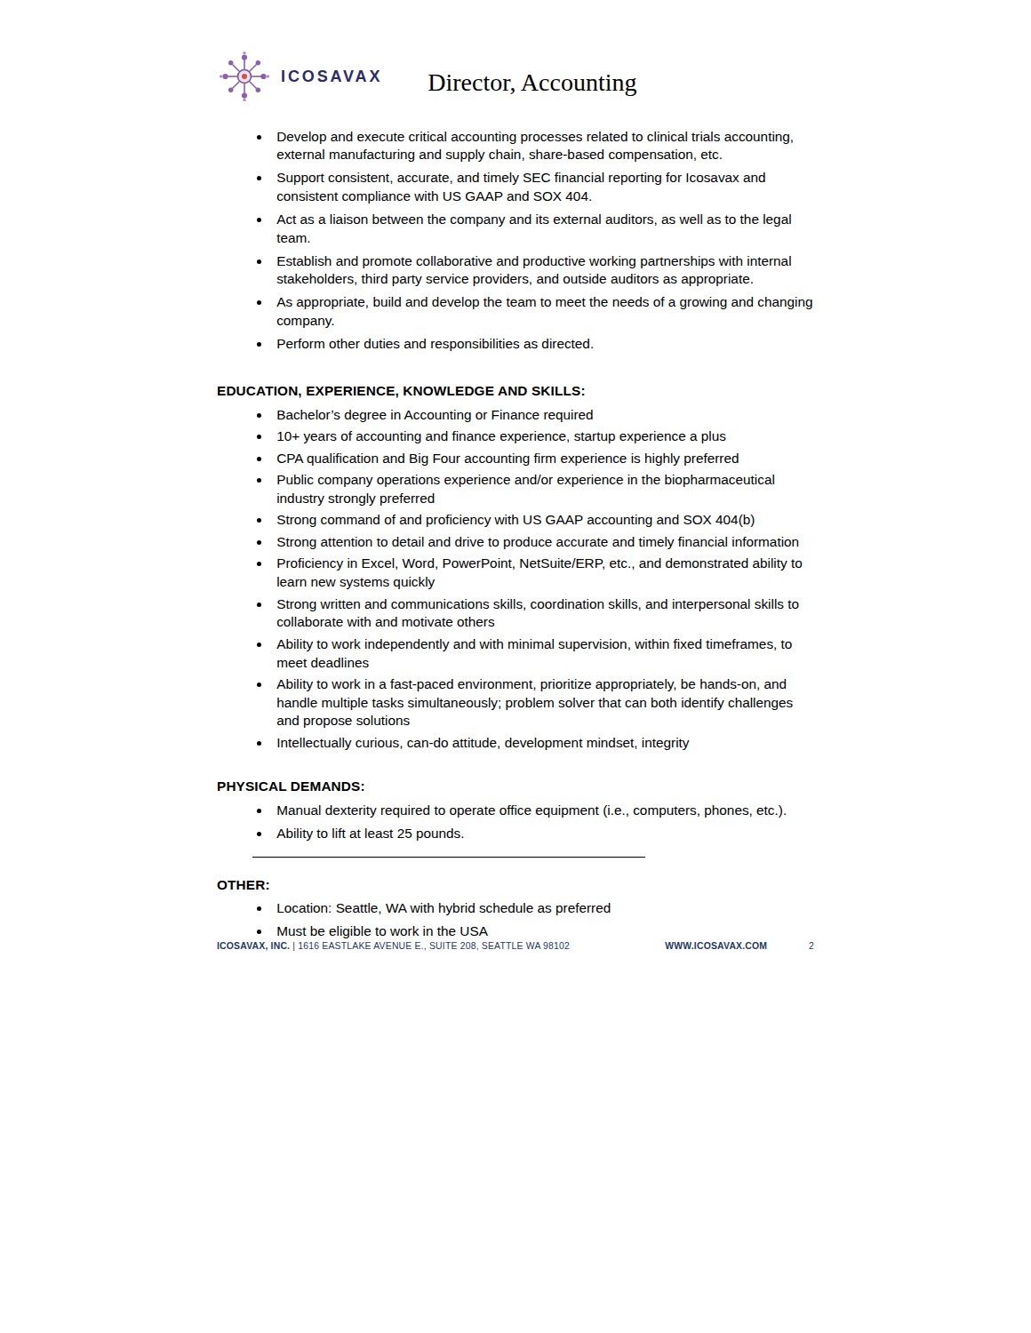ICOSAVAX
Director, Accounting
Develop and execute critical accounting processes related to clinical trials accounting, external manufacturing and supply chain, share-based compensation, etc.
Support consistent, accurate, and timely SEC financial reporting for Icosavax and consistent compliance with US GAAP and SOX 404.
Act as a liaison between the company and its external auditors, as well as to the legal team.
Establish and promote collaborative and productive working partnerships with internal stakeholders, third party service providers, and outside auditors as appropriate.
As appropriate, build and develop the team to meet the needs of a growing and changing company.
Perform other duties and responsibilities as directed.
EDUCATION, EXPERIENCE, KNOWLEDGE AND SKILLS:
Bachelor’s degree in Accounting or Finance required
10+ years of accounting and finance experience, startup experience a plus
CPA qualification and Big Four accounting firm experience is highly preferred
Public company operations experience and/or experience in the biopharmaceutical industry strongly preferred
Strong command of and proficiency with US GAAP accounting and SOX 404(b)
Strong attention to detail and drive to produce accurate and timely financial information
Proficiency in Excel, Word, PowerPoint, NetSuite/ERP, etc., and demonstrated ability to learn new systems quickly
Strong written and communications skills, coordination skills, and interpersonal skills to collaborate with and motivate others
Ability to work independently and with minimal supervision, within fixed timeframes, to meet deadlines
Ability to work in a fast-paced environment, prioritize appropriately, be hands-on, and handle multiple tasks simultaneously; problem solver that can both identify challenges and propose solutions
Intellectually curious, can-do attitude, development mindset, integrity
PHYSICAL DEMANDS:
Manual dexterity required to operate office equipment (i.e., computers, phones, etc.).
Ability to lift at least 25 pounds.
OTHER:
Location: Seattle, WA with hybrid schedule as preferred
Must be eligible to work in the USA
ICOSAVAX, INC. | 1616 EASTLAKE AVENUE E., SUITE 208, SEATTLE WA 98102 WWW.ICOSAVAX.COM 2